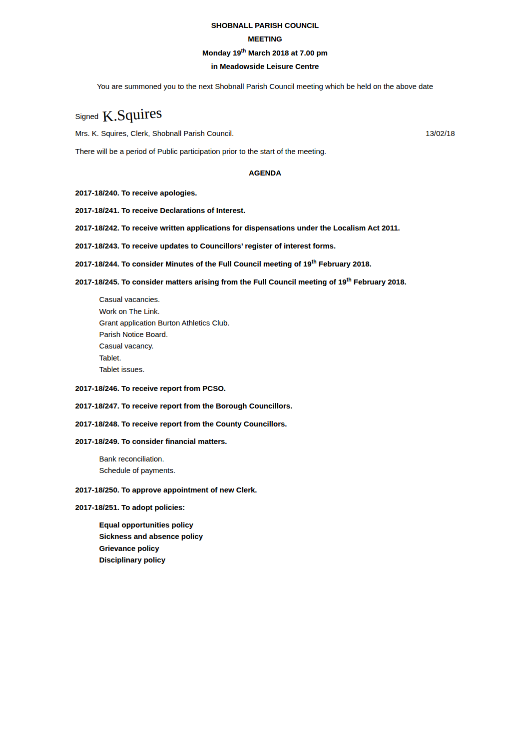SHOBNALL PARISH COUNCIL
MEETING
Monday 19th March 2018 at 7.00 pm
in Meadowside Leisure Centre
You are summoned you to the next Shobnall Parish Council meeting which be held on the above date
Signed K.Squires
Mrs. K. Squires, Clerk, Shobnall Parish Council. 13/02/18
There will be a period of Public participation prior to the start of the meeting.
AGENDA
2017-18/240. To receive apologies.
2017-18/241. To receive Declarations of Interest.
2017-18/242. To receive written applications for dispensations under the Localism Act 2011.
2017-18/243. To receive updates to Councillors’ register of interest forms.
2017-18/244. To consider Minutes of the Full Council meeting of 19th February 2018.
2017-18/245. To consider matters arising from the Full Council meeting of 19th February 2018.
Casual vacancies.
Work on The Link.
Grant application Burton Athletics Club.
Parish Notice Board.
Casual vacancy.
Tablet.
Tablet issues.
2017-18/246. To receive report from PCSO.
2017-18/247. To receive report from the Borough Councillors.
2017-18/248. To receive report from the County Councillors.
2017-18/249. To consider financial matters.
Bank reconciliation.
Schedule of payments.
2017-18/250. To approve appointment of new Clerk.
2017-18/251. To adopt policies:
Equal opportunities policy
Sickness and absence policy
Grievance policy
Disciplinary policy